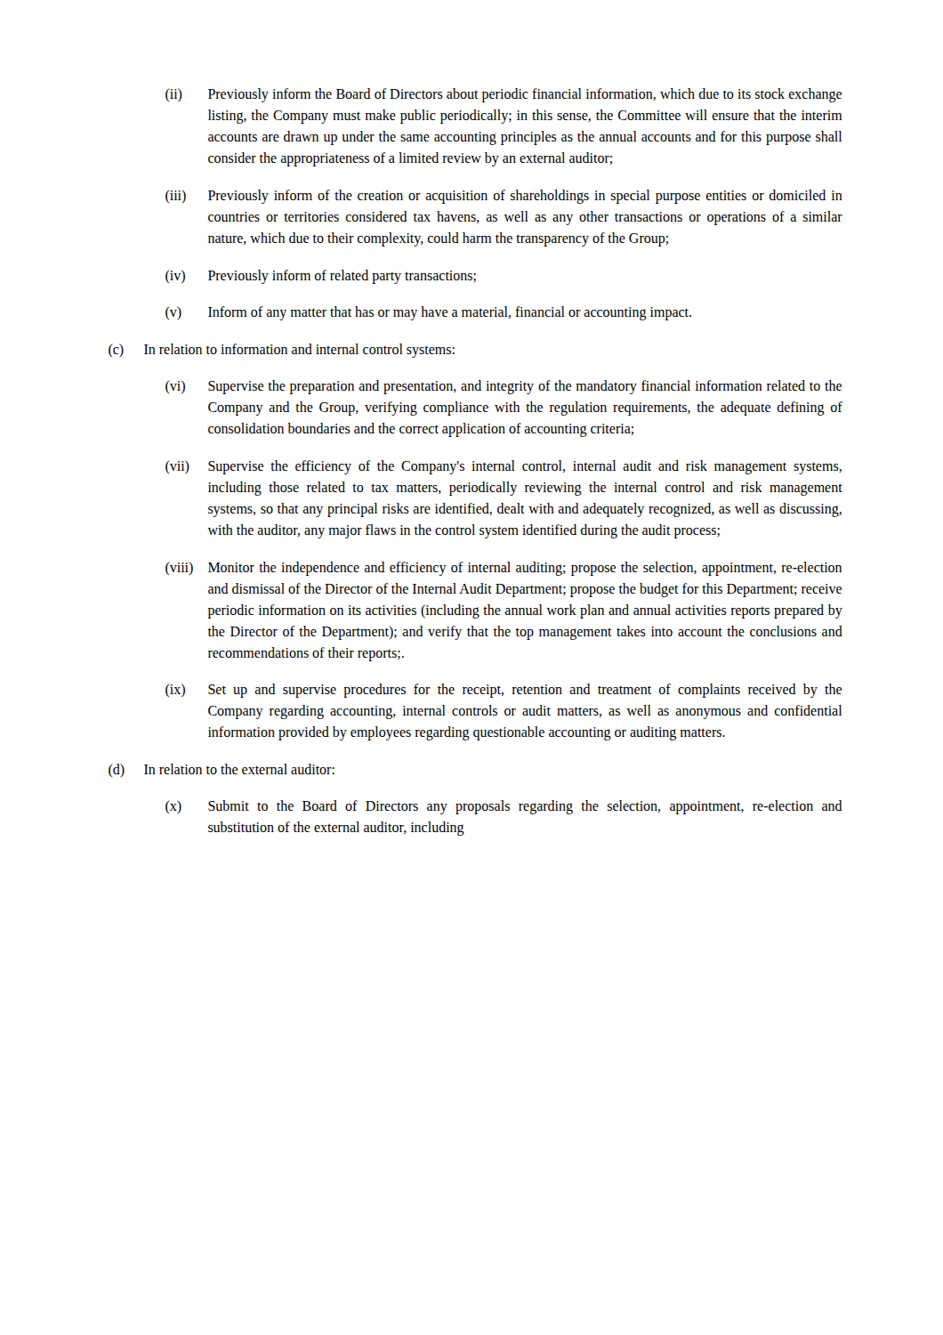(ii)
Previously inform the Board of Directors about periodic financial information, which due to its stock exchange listing, the Company must make public periodically; in this sense, the Committee will ensure that the interim accounts are drawn up under the same accounting principles as the annual accounts and for this purpose shall consider the appropriateness of a limited review by an external auditor;
(iii)
Previously inform of the creation or acquisition of shareholdings in special purpose entities or domiciled in countries or territories considered tax havens, as well as any other transactions or operations of a similar nature, which due to their complexity, could harm the transparency of the Group;
(iv)
Previously inform of related party transactions;
(v)
Inform of any matter that has or may have a material, financial or accounting impact.
(c)
In relation to information and internal control systems:
(vi)
Supervise the preparation and presentation, and integrity of the mandatory financial information related to the Company and the Group, verifying compliance with the regulation requirements, the adequate defining of consolidation boundaries and the correct application of accounting criteria;
(vii)
Supervise the efficiency of the Company's internal control, internal audit and risk management systems, including those related to tax matters, periodically reviewing the internal control and risk management systems, so that any principal risks are identified, dealt with and adequately recognized, as well as discussing, with the auditor, any major flaws in the control system identified during the audit process;
(viii)
Monitor the independence and efficiency of internal auditing; propose the selection, appointment, re-election and dismissal of the Director of the Internal Audit Department; propose the budget for this Department; receive periodic information on its activities (including the annual work plan and annual activities reports prepared by the Director of the Department); and verify that the top management takes into account the conclusions and recommendations of their reports;.
(ix)
Set up and supervise procedures for the receipt, retention and treatment of complaints received by the Company regarding accounting, internal controls or audit matters, as well as anonymous and confidential information provided by employees regarding questionable accounting or auditing matters.
(d)
In relation to the external auditor:
(x)
Submit to the Board of Directors any proposals regarding the selection, appointment, re-election and substitution of the external auditor, including